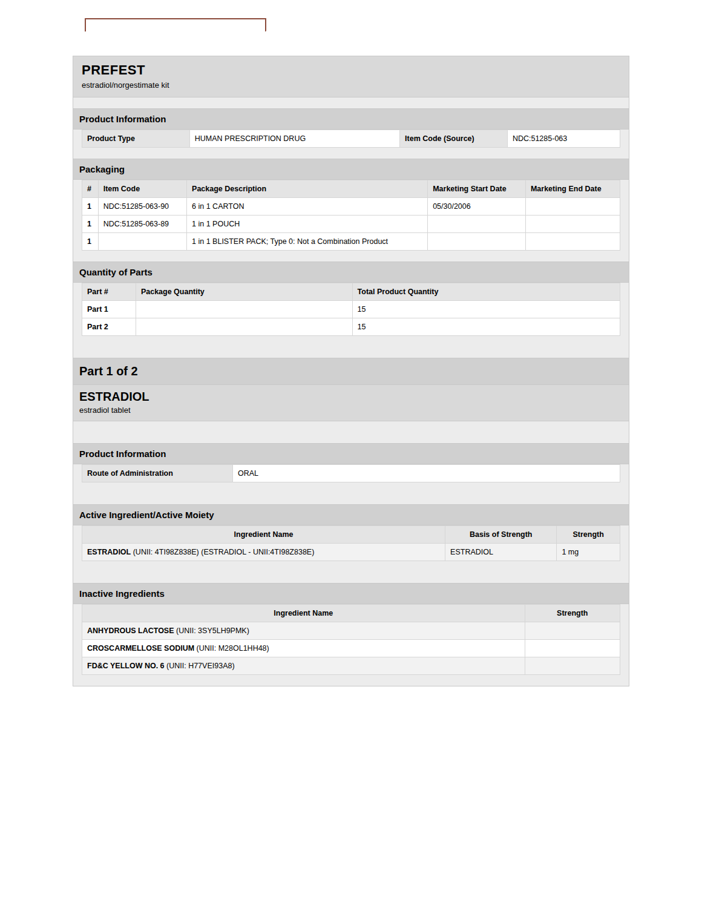PREFEST
estradiol/norgestimate kit
Product Information
| Product Type | HUMAN PRESCRIPTION DRUG | Item Code (Source) | NDC:51285-063 |
Packaging
| # | Item Code | Package Description | Marketing Start Date | Marketing End Date |
| --- | --- | --- | --- | --- |
| 1 | NDC:51285-063-90 | 6 in 1 CARTON | 05/30/2006 | |
| 1 | NDC:51285-063-89 | 1 in 1 POUCH | | |
| 1 | | 1 in 1 BLISTER PACK; Type 0: Not a Combination Product | | |
Quantity of Parts
| Part # | Package Quantity | Total Product Quantity |
| --- | --- | --- |
| Part 1 | | 15 |
| Part 2 | | 15 |
Part 1 of 2
ESTRADIOL
estradiol tablet
Product Information
| Route of Administration | ORAL |
Active Ingredient/Active Moiety
| Ingredient Name | Basis of Strength | Strength |
| --- | --- | --- |
| ESTRADIOL (UNII: 4TI98Z838E) (ESTRADIOL - UNII:4TI98Z838E) | ESTRADIOL | 1 mg |
Inactive Ingredients
| Ingredient Name | Strength |
| --- | --- |
| ANHYDROUS LACTOSE (UNII: 3SY5LH9PMK) | |
| CROSCARMELLOSE SODIUM (UNII: M28OL1HH48) | |
| FD&C YELLOW NO. 6 (UNII: H77VEI93A8) | |